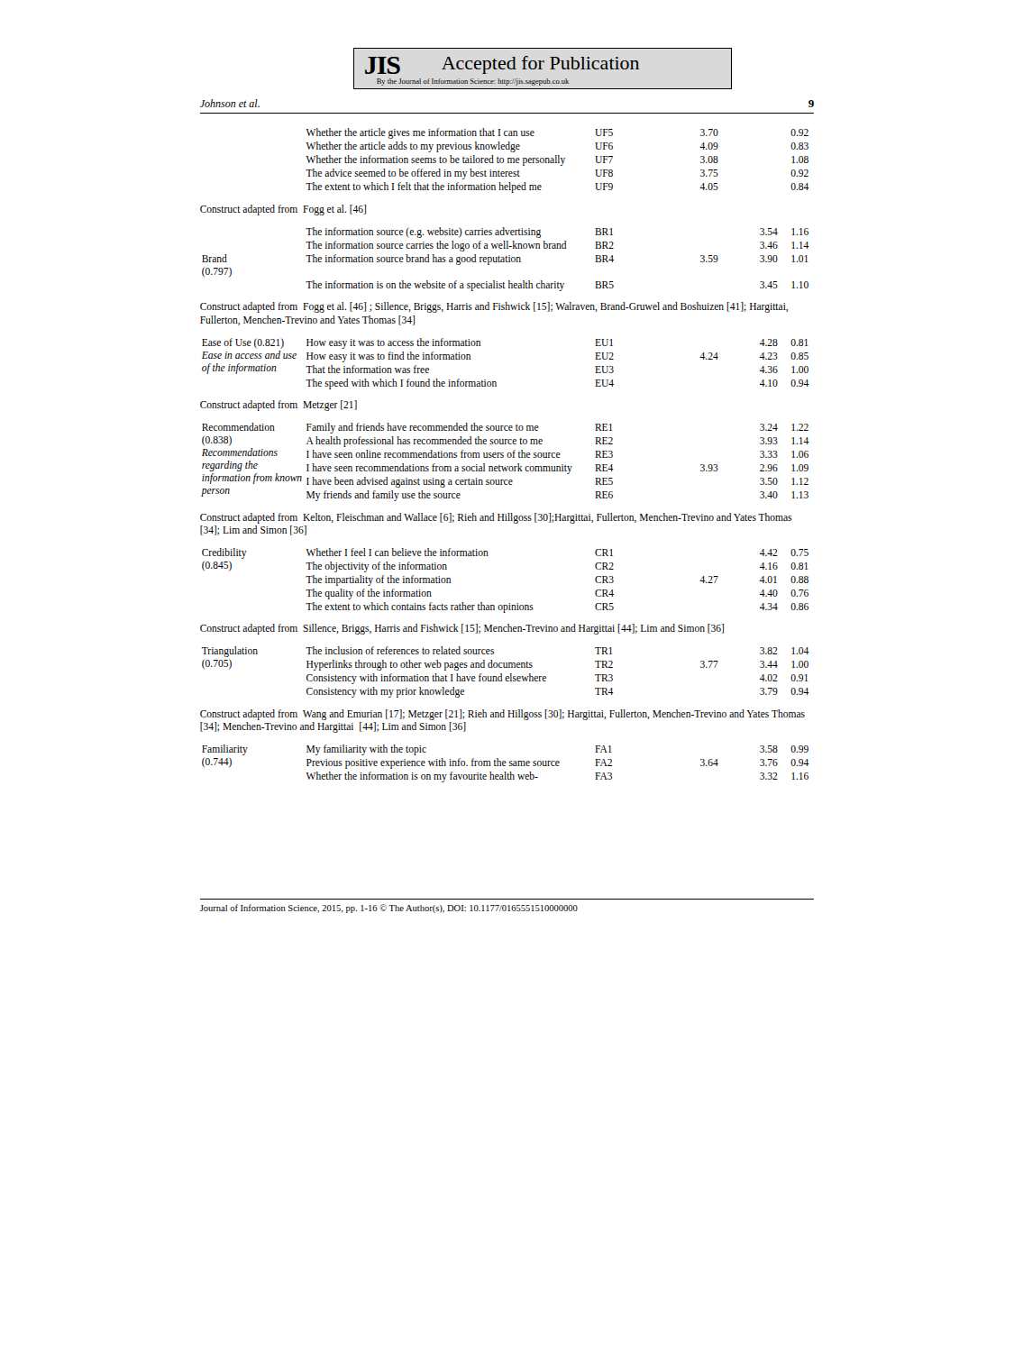JIS
Accepted for Publication
By the Journal of Information Science: http://jis.sagepub.co.uk
Johnson et al.
9
| | Whether the article gives me information that I can use | UF5 | 3.70 | 0.92 |
| | Whether the article adds to my previous knowledge | UF6 | 4.09 | 0.83 |
| | Whether the information seems to be tailored to me personally | UF7 | 3.08 | 1.08 |
| | The advice seemed to be offered in my best interest | UF8 | 3.75 | 0.92 |
| | The extent to which I felt that the information helped me | UF9 | 4.05 | 0.84 |
Construct adapted from Fogg et al. [46]
| | The information source (e.g. website) carries advertising | BR1 | | 3.54 1.16 |
| | The information source carries the logo of a well-known brand | BR2 | | 3.46 1.14 |
| Brand (0.797) | The information source brand has a good reputation | BR4 | 3.59 | 3.90 1.01 |
| | The information is on the website of a specialist health charity | BR5 | | 3.45 1.10 |
Construct adapted from Fogg et al. [46] ; Sillence, Briggs, Harris and Fishwick [15]; Walraven, Brand-Gruwel and Boshuizen [41]; Hargittai, Fullerton, Menchen-Trevino and Yates Thomas [34]
| Ease of Use (0.821) Ease in access and use of the information | How easy it was to access the information | EU1 | | 4.28 0.81 |
| How easy it was to find the information | EU2 | 4.24 | 4.23 0.85 |
| That the information was free | EU3 | | 4.36 1.00 |
| The speed with which I found the information | EU4 | | 4.10 0.94 |
Construct adapted from Metzger [21]
| Recommendation (0.838) Recommendations regarding the information from known person | Family and friends have recommended the source to me | RE1 | | 3.24 1.22 |
| A health professional has recommended the source to me | RE2 | | 3.93 1.14 |
| I have seen online recommendations from users of the source | RE3 | | 3.33 1.06 |
| I have seen recommendations from a social network community | RE4 | 3.93 | 2.96 1.09 |
| I have been advised against using a certain source | RE5 | | 3.50 1.12 |
| My friends and family use the source | RE6 | | 3.40 1.13 |
Construct adapted from Kelton, Fleischman and Wallace [6]; Rieh and Hillgoss [30];Hargittai, Fullerton, Menchen-Trevino and Yates Thomas [34]; Lim and Simon [36]
| Credibility (0.845) | Whether I feel I can believe the information | CR1 | | 4.42 0.75 |
| The objectivity of the information | CR2 | | 4.16 0.81 |
| The impartiality of the information | CR3 | 4.27 | 4.01 0.88 |
| The quality of the information | CR4 | | 4.40 0.76 |
| The extent to which contains facts rather than opinions | CR5 | | 4.34 0.86 |
Construct adapted from Sillence, Briggs, Harris and Fishwick [15]; Menchen-Trevino and Hargittai [44]; Lim and Simon [36]
| Triangulation (0.705) | The inclusion of references to related sources | TR1 | | 3.82 1.04 |
| Hyperlinks through to other web pages and documents | TR2 | 3.77 | 3.44 1.00 |
| Consistency with information that I have found elsewhere | TR3 | | 4.02 0.91 |
| Consistency with my prior knowledge | TR4 | | 3.79 0.94 |
Construct adapted from Wang and Emurian [17]; Metzger [21]; Rieh and Hillgoss [30]; Hargittai, Fullerton, Menchen-Trevino and Yates Thomas [34]; Menchen-Trevino and Hargittai [44]; Lim and Simon [36]
| Familiarity (0.744) | My familiarity with the topic | FA1 | | 3.58 0.99 |
| Previous positive experience with info. from the same source | FA2 | 3.64 | 3.76 0.94 |
| Whether the information is on my favourite health web- | FA3 | | 3.32 1.16 |
Journal of Information Science, 2015, pp. 1-16 © The Author(s), DOI: 10.1177/0165551510000000